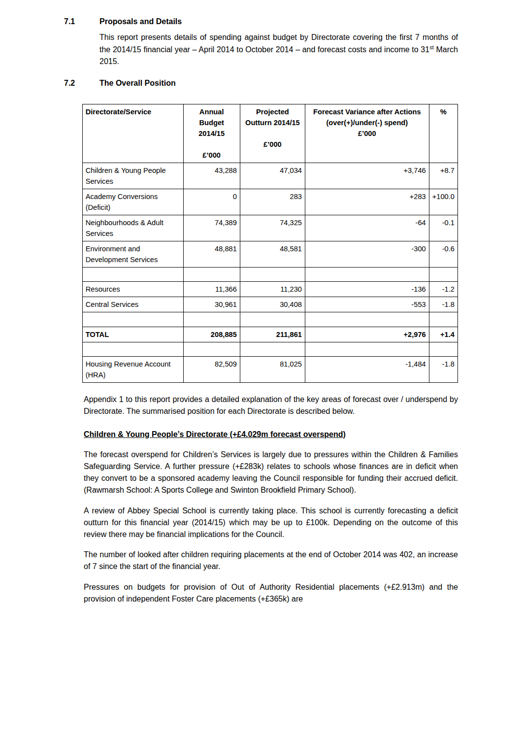7.1
Proposals and Details
This report presents details of spending against budget by Directorate covering the first 7 months of the 2014/15 financial year – April 2014 to October 2014 – and forecast costs and income to 31st March 2015.
7.2
The Overall Position
| Directorate/Service | Annual Budget 2014/15 £’000 | Projected Outturn 2014/15 £’000 | Forecast Variance after Actions (over(+)/under(-) spend) £’000 | % |
| --- | --- | --- | --- | --- |
| Children & Young People Services | 43,288 | 47,034 | +3,746 | +8.7 |
| Academy Conversions (Deficit) | 0 | 283 | +283 | +100.0 |
| Neighbourhoods & Adult Services | 74,389 | 74,325 | -64 | -0.1 |
| Environment and Development Services | 48,881 | 48,581 | -300 | -0.6 |
| Resources | 11,366 | 11,230 | -136 | -1.2 |
| Central Services | 30,961 | 30,408 | -553 | -1.8 |
| TOTAL | 208,885 | 211,861 | +2,976 | +1.4 |
| Housing Revenue Account (HRA) | 82,509 | 81,025 | -1,484 | -1.8 |
Appendix 1 to this report provides a detailed explanation of the key areas of forecast over / underspend by Directorate. The summarised position for each Directorate is described below.
Children & Young People’s Directorate (+£4.029m forecast overspend)
The forecast overspend for Children’s Services is largely due to pressures within the Children & Families Safeguarding Service. A further pressure (+£283k) relates to schools whose finances are in deficit when they convert to be a sponsored academy leaving the Council responsible for funding their accrued deficit. (Rawmarsh School: A Sports College and Swinton Brookfield Primary School).
A review of Abbey Special School is currently taking place. This school is currently forecasting a deficit outturn for this financial year (2014/15) which may be up to £100k. Depending on the outcome of this review there may be financial implications for the Council.
The number of looked after children requiring placements at the end of October 2014 was 402, an increase of 7 since the start of the financial year.
Pressures on budgets for provision of Out of Authority Residential placements (+£2.913m) and the provision of independent Foster Care placements (+£365k) are